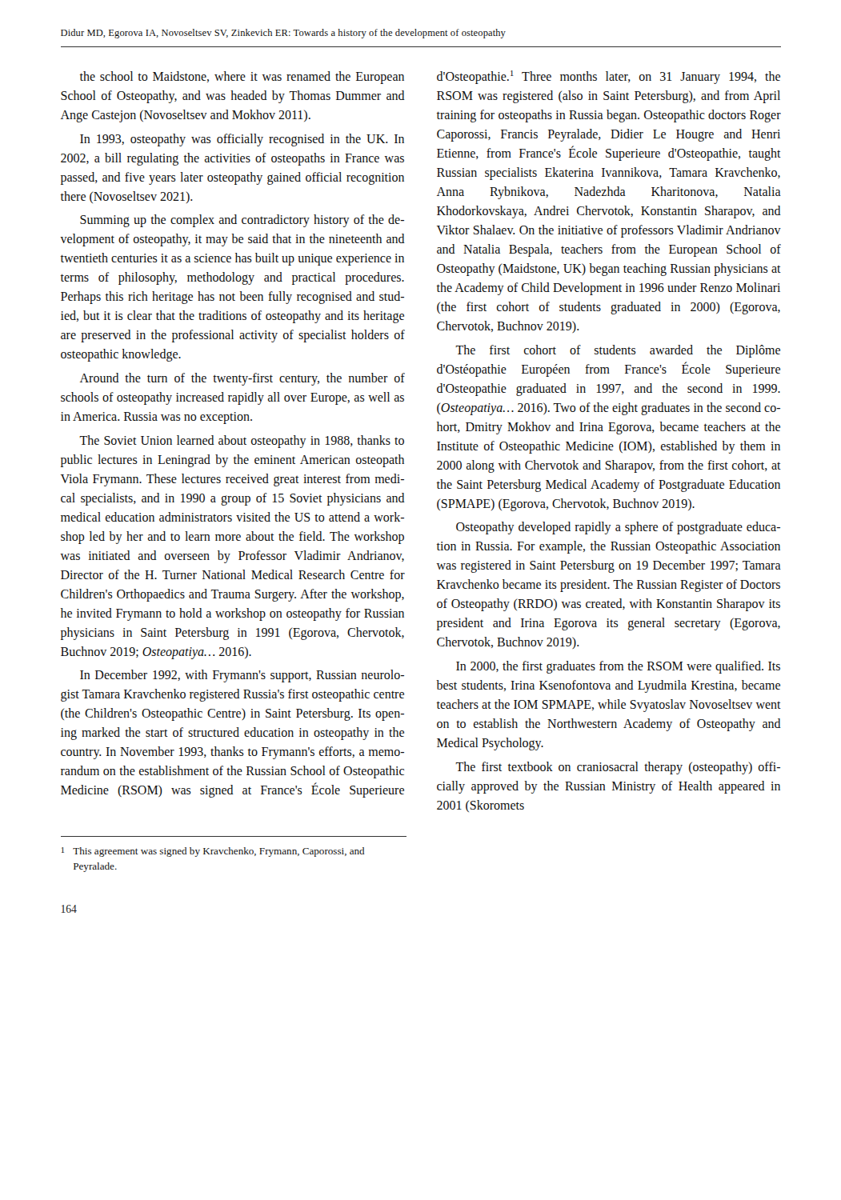Didur MD, Egorova IA, Novoseltsev SV, Zinkevich ER: Towards a history of the development of osteopathy
the school to Maidstone, where it was renamed the European School of Osteopathy, and was headed by Thomas Dummer and Ange Castejon (Novoseltsev and Mokhov 2011).
In 1993, osteopathy was officially recognised in the UK. In 2002, a bill regulating the activities of osteopaths in France was passed, and five years later osteopathy gained official recognition there (Novoseltsev 2021).
Summing up the complex and contradictory history of the development of osteopathy, it may be said that in the nineteenth and twentieth centuries it as a science has built up unique experience in terms of philosophy, methodology and practical procedures. Perhaps this rich heritage has not been fully recognised and studied, but it is clear that the traditions of osteopathy and its heritage are preserved in the professional activity of specialist holders of osteopathic knowledge.
Around the turn of the twenty-first century, the number of schools of osteopathy increased rapidly all over Europe, as well as in America. Russia was no exception.
The Soviet Union learned about osteopathy in 1988, thanks to public lectures in Leningrad by the eminent American osteopath Viola Frymann. These lectures received great interest from medical specialists, and in 1990 a group of 15 Soviet physicians and medical education administrators visited the US to attend a workshop led by her and to learn more about the field. The workshop was initiated and overseen by Professor Vladimir Andrianov, Director of the H. Turner National Medical Research Centre for Children's Orthopaedics and Trauma Surgery. After the workshop, he invited Frymann to hold a workshop on osteopathy for Russian physicians in Saint Petersburg in 1991 (Egorova, Chervotok, Buchnov 2019; Osteopatiya… 2016).
In December 1992, with Frymann's support, Russian neurologist Tamara Kravchenko registered Russia's first osteopathic centre (the Children's Osteopathic Centre) in Saint Petersburg. Its opening marked the start of structured education in osteopathy in the country. In November 1993, thanks to Frymann's efforts, a memorandum on the establishment of the Russian School of Osteopathic Medicine (RSOM) was signed at France's École Superieure d'Osteopathie.1 Three months later, on 31 January 1994, the RSOM was registered (also in Saint Petersburg), and from April training for osteopaths in Russia began. Osteopathic doctors Roger Caporossi, Francis Peyralade, Didier Le Hougre and Henri Etienne, from France's École Superieure d'Osteopathie, taught Russian specialists Ekaterina Ivannikova, Tamara Kravchenko, Anna Rybnikova, Nadezhda Kharitonova, Natalia Khodorkovskaya, Andrei Chervotok, Konstantin Sharapov, and Viktor Shalaev. On the initiative of professors Vladimir Andrianov and Natalia Bespala, teachers from the European School of Osteopathy (Maidstone, UK) began teaching Russian physicians at the Academy of Child Development in 1996 under Renzo Molinari (the first cohort of students graduated in 2000) (Egorova, Chervotok, Buchnov 2019).
The first cohort of students awarded the Diplôme d'Ostéopathie Européen from France's École Superieure d'Osteopathie graduated in 1997, and the second in 1999. (Osteopatiya… 2016). Two of the eight graduates in the second cohort, Dmitry Mokhov and Irina Egorova, became teachers at the Institute of Osteopathic Medicine (IOM), established by them in 2000 along with Chervotok and Sharapov, from the first cohort, at the Saint Petersburg Medical Academy of Postgraduate Education (SPMAPE) (Egorova, Chervotok, Buchnov 2019).
Osteopathy developed rapidly a sphere of postgraduate education in Russia. For example, the Russian Osteopathic Association was registered in Saint Petersburg on 19 December 1997; Tamara Kravchenko became its president. The Russian Register of Doctors of Osteopathy (RRDO) was created, with Konstantin Sharapov its president and Irina Egorova its general secretary (Egorova, Chervotok, Buchnov 2019).
In 2000, the first graduates from the RSOM were qualified. Its best students, Irina Ksenofontova and Lyudmila Krestina, became teachers at the IOM SPMAPE, while Svyatoslav Novoseltsev went on to establish the Northwestern Academy of Osteopathy and Medical Psychology.
The first textbook on craniosacral therapy (osteopathy) officially approved by the Russian Ministry of Health appeared in 2001 (Skoromets
1 This agreement was signed by Kravchenko, Frymann, Caporossi, and Peyralade.
164